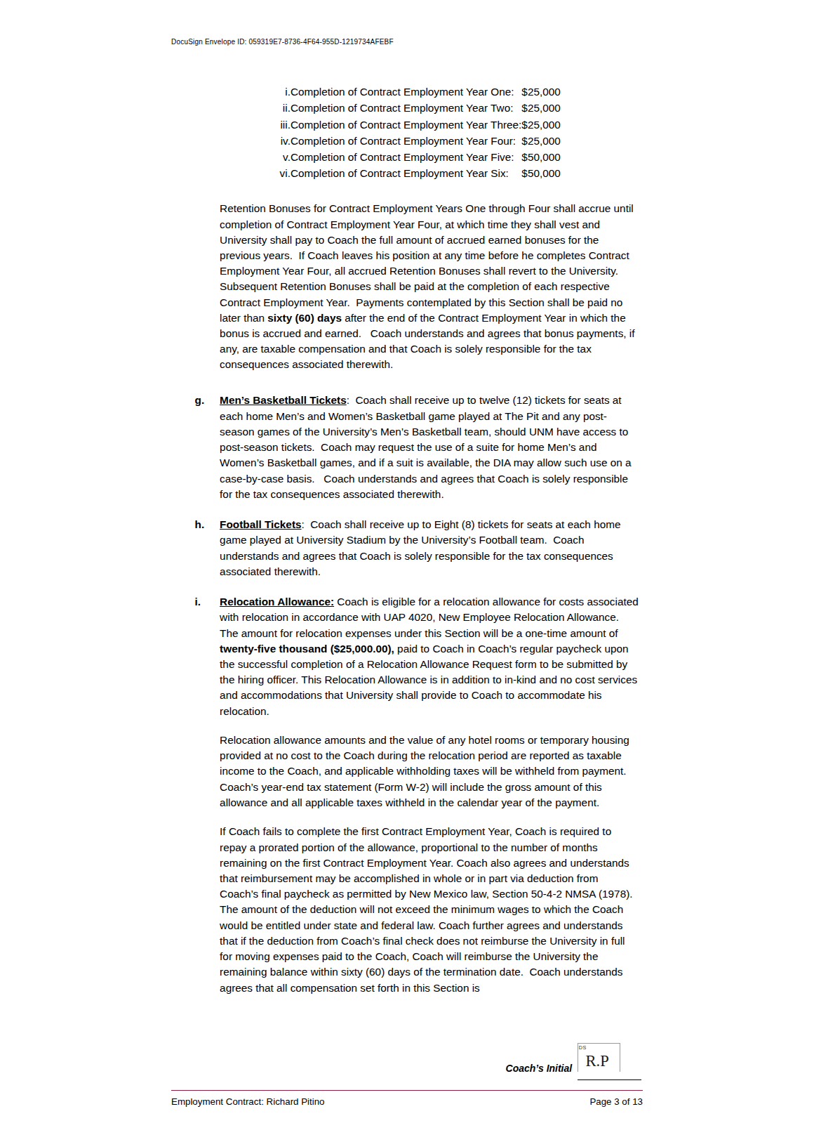DocuSign Envelope ID: 059319E7-8736-4F64-955D-1219734AFEBF
| i. | Completion of Contract Employment Year One: | $25,000 |
| ii. | Completion of Contract Employment Year Two: | $25,000 |
| iii. | Completion of Contract Employment Year Three: | $25,000 |
| iv. | Completion of Contract Employment Year Four: | $25,000 |
| v. | Completion of Contract Employment Year Five: | $50,000 |
| vi. | Completion of Contract Employment Year Six: | $50,000 |
Retention Bonuses for Contract Employment Years One through Four shall accrue until completion of Contract Employment Year Four, at which time they shall vest and University shall pay to Coach the full amount of accrued earned bonuses for the previous years. If Coach leaves his position at any time before he completes Contract Employment Year Four, all accrued Retention Bonuses shall revert to the University. Subsequent Retention Bonuses shall be paid at the completion of each respective Contract Employment Year. Payments contemplated by this Section shall be paid no later than sixty (60) days after the end of the Contract Employment Year in which the bonus is accrued and earned. Coach understands and agrees that bonus payments, if any, are taxable compensation and that Coach is solely responsible for the tax consequences associated therewith.
g.
Men’s Basketball Tickets: Coach shall receive up to twelve (12) tickets for seats at each home Men’s and Women’s Basketball game played at The Pit and any post-season games of the University’s Men’s Basketball team, should UNM have access to post-season tickets. Coach may request the use of a suite for home Men’s and Women’s Basketball games, and if a suit is available, the DIA may allow such use on a case-by-case basis. Coach understands and agrees that Coach is solely responsible for the tax consequences associated therewith.
h.
Football Tickets: Coach shall receive up to Eight (8) tickets for seats at each home game played at University Stadium by the University’s Football team. Coach understands and agrees that Coach is solely responsible for the tax consequences associated therewith.
i.
Relocation Allowance: Coach is eligible for a relocation allowance for costs associated with relocation in accordance with UAP 4020, New Employee Relocation Allowance. The amount for relocation expenses under this Section will be a one-time amount of twenty-five thousand ($25,000.00), paid to Coach in Coach’s regular paycheck upon the successful completion of a Relocation Allowance Request form to be submitted by the hiring officer. This Relocation Allowance is in addition to in-kind and no cost services and accommodations that University shall provide to Coach to accommodate his relocation.
Relocation allowance amounts and the value of any hotel rooms or temporary housing provided at no cost to the Coach during the relocation period are reported as taxable income to the Coach, and applicable withholding taxes will be withheld from payment. Coach’s year-end tax statement (Form W-2) will include the gross amount of this allowance and all applicable taxes withheld in the calendar year of the payment.
If Coach fails to complete the first Contract Employment Year, Coach is required to repay a prorated portion of the allowance, proportional to the number of months remaining on the first Contract Employment Year. Coach also agrees and understands that reimbursement may be accomplished in whole or in part via deduction from Coach’s final paycheck as permitted by New Mexico law, Section 50-4-2 NMSA (1978). The amount of the deduction will not exceed the minimum wages to which the Coach would be entitled under state and federal law. Coach further agrees and understands that if the deduction from Coach’s final check does not reimburse the University in full for moving expenses paid to the Coach, Coach will reimburse the University the remaining balance within sixty (60) days of the termination date. Coach understands agrees that all compensation set forth in this Section is
Coach’s Initial
DS
R.P
Employment Contract: Richard Pitino Page 3 of 13